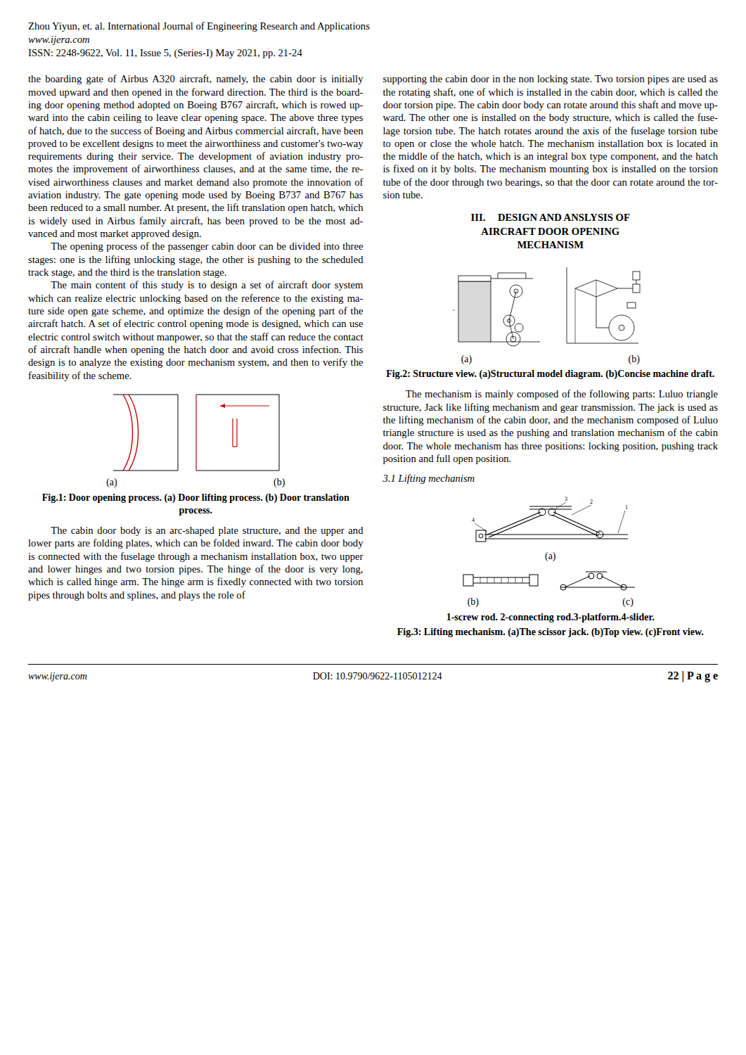Zhou Yiyun, et. al. International Journal of Engineering Research and Applications
www.ijera.com
ISSN: 2248-9622, Vol. 11, Issue 5, (Series-I) May 2021, pp. 21-24
the boarding gate of Airbus A320 aircraft, namely, the cabin door is initially moved upward and then opened in the forward direction. The third is the boarding door opening method adopted on Boeing B767 aircraft, which is rowed upward into the cabin ceiling to leave clear opening space. The above three types of hatch, due to the success of Boeing and Airbus commercial aircraft, have been proved to be excellent designs to meet the airworthiness and customer's two-way requirements during their service. The development of aviation industry promotes the improvement of airworthiness clauses, and at the same time, the revised airworthiness clauses and market demand also promote the innovation of aviation industry. The gate opening mode used by Boeing B737 and B767 has been reduced to a small number. At present, the lift translation open hatch, which is widely used in Airbus family aircraft, has been proved to be the most advanced and most market approved design.
The opening process of the passenger cabin door can be divided into three stages: one is the lifting unlocking stage, the other is pushing to the scheduled track stage, and the third is the translation stage.
The main content of this study is to design a set of aircraft door system which can realize electric unlocking based on the reference to the existing mature side open gate scheme, and optimize the design of the opening part of the aircraft hatch. A set of electric control opening mode is designed, which can use electric control switch without manpower, so that the staff can reduce the contact of aircraft handle when opening the hatch door and avoid cross infection. This design is to analyze the existing door mechanism system, and then to verify the feasibility of the scheme.
(a)(b)
Fig.1: Door opening process. (a) Door lifting process. (b) Door translation process.
The cabin door body is an arc-shaped plate structure, and the upper and lower parts are folding plates, which can be folded inward. The cabin door body is connected with the fuselage through a mechanism installation box, two upper and lower hinges and two torsion pipes. The hinge of the door is very long, which is called hinge arm. The hinge arm is fixedly connected with two torsion pipes through bolts and splines, and plays the role of
supporting the cabin door in the non locking state. Two torsion pipes are used as the rotating shaft, one of which is installed in the cabin door, which is called the door torsion pipe. The cabin door body can rotate around this shaft and move upward. The other one is installed on the body structure, which is called the fuselage torsion tube. The hatch rotates around the axis of the fuselage torsion tube to open or close the whole hatch. The mechanism installation box is located in the middle of the hatch, which is an integral box type component, and the hatch is fixed on it by bolts. The mechanism mounting box is installed on the torsion tube of the door through two bearings, so that the door can rotate around the torsion tube.
III. DESIGN AND ANSLYSIS OF
AIRCRAFT DOOR OPENING
MECHANISM
x
(a)(b)
Fig.2: Structure view. (a)Structural model diagram. (b)Concise machine draft.
The mechanism is mainly composed of the following parts: Luluo triangle structure, Jack like lifting mechanism and gear transmission. The jack is used as the lifting mechanism of the cabin door, and the mechanism composed of Luluo triangle structure is used as the pushing and translation mechanism of the cabin door. The whole mechanism has three positions: locking position, pushing track position and full open position.
3.1 Lifting mechanism
3 2 1 4
(a)
(b)(c)
1-screw rod. 2-connecting rod.3-platform.4-slider.
Fig.3: Lifting mechanism. (a)The scissor jack. (b)Top view. (c)Front view.
www.ijera.com
DOI: 10.9790/9622-1105012124
22 | P a g e